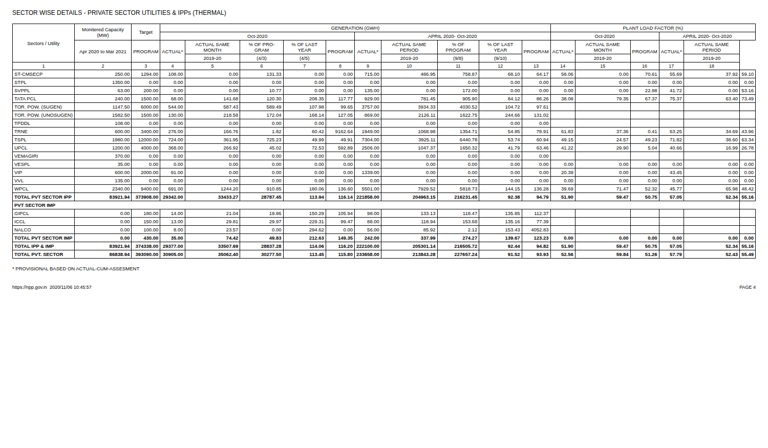SECTOR WISE DETAILS - PRIVATE SECTOR UTILITIES & IPPs (THERMAL)
| Sectors / Utility | Monitered Capacity (MW) | Target | GENERATION (GWH) | PLANT LOAD FACTOR (%) |
| --- | --- | --- | --- | --- |
| Oct-2020 | APRIL 2020- Oct-2020 | Oct-2020 | APRIL 2020- Oct-2020 |
| Apr 2020 to Mar 2021 | PROGRAM | ACTUAL* | ACTUAL SAME MONTH | % OF PRO-GRAM | % OF LAST YEAR | PROGRAM | ACTUAL* | ACTUAL SAME PERIOD | % OF PROGRAM | % OF LAST YEAR | PROGRAM | ACTUAL* | ACTUAL SAME MONTH | PROGRAM | ACTUAL* | ACTUAL SAME PERIOD |
| 2019-20 | (4/3) | (4/5) | 2019-20 | (9/8) | (9/10) | 2019-20 | 2019-20 |
| 1 | 2 | 3 | 4 | 5 | 6 | 7 | 8 | 9 | 10 | 11 | 12 | 13 | 14 | 15 | 16 | 17 | 18 |
| ST-CMSECP | 250.00 | 1294.00 | 108.00 | 0.00 | 131.33 | 0.00 | 0.00 | 715.00 | 486.95 | 758.87 | 68.10 | 64.17 | 58.06 | 0.00 | 70.61 | 55.69 | 37.92 | 59.10 |
| STPL | 1350.00 | 0.00 | 0.00 | 0.00 | 0.00 | 0.00 | 0.00 | 0.00 | 0.00 | 0.00 | 0.00 | 0.00 | 0.00 | 0.00 | 0.00 | 0.00 | 0.00 | 0.00 |
| SVPPL | 63.00 | 200.00 | 0.00 | 0.00 | 10.77 | 0.00 | 0.00 | 135.00 | 0.00 | 172.00 | 0.00 | 0.00 | 0.00 | 0.00 | 22.98 | 41.72 | 0.00 | 53.16 |
| TATA PCL | 240.00 | 1500.00 | 68.00 | 141.68 | 120.30 | 208.35 | 117.77 | 929.00 | 781.45 | 905.90 | 84.12 | 86.26 | 38.08 | 79.35 | 67.37 | 75.37 | 63.40 | 73.49 |
| TOR. POW. (SUGEN) | 1147.50 | 6000.00 | 544.00 | 587.43 | 589.49 | 107.98 | 99.65 | 3757.00 | 3934.33 | 4030.52 | 104.72 | 97.61 | | | | | | |
| TOR. POW. (UNOSUGEN) | 1582.50 | 1500.00 | 130.00 | 218.58 | 172.04 | 168.14 | 127.05 | 869.00 | 2126.11 | 1622.75 | 244.66 | 131.02 | | | | | | |
| TPDDL | 108.00 | 0.00 | 0.00 | 0.00 | 0.00 | 0.00 | 0.00 | 0.00 | 0.00 | 0.00 | 0.00 | 0.00 | | | | | | |
| TRNE | 600.00 | 3400.00 | 276.00 | 166.76 | 1.82 | 60.42 | 9162.64 | 1949.00 | 1068.98 | 1354.71 | 54.85 | 78.91 | 61.83 | 37.36 | 0.41 | 63.25 | 34.69 | 43.96 |
| TSPL | 1980.00 | 12000.00 | 724.00 | 361.95 | 725.23 | 49.99 | 49.91 | 7304.00 | 3925.11 | 6440.78 | 53.74 | 60.94 | 49.15 | 24.57 | 49.23 | 71.82 | 38.60 | 63.34 |
| UPCL | 1200.00 | 4000.00 | 368.00 | 266.92 | 45.02 | 72.53 | 592.89 | 2506.00 | 1047.37 | 1650.32 | 41.79 | 63.46 | 41.22 | 29.90 | 5.04 | 40.66 | 16.99 | 26.78 |
| VEMAGIRI | 370.00 | 0.00 | 0.00 | 0.00 | 0.00 | 0.00 | 0.00 | 0.00 | 0.00 | 0.00 | 0.00 | 0.00 | | | | | | |
| VESPL | 35.00 | 0.00 | 0.00 | 0.00 | 0.00 | 0.00 | 0.00 | 0.00 | 0.00 | 0.00 | 0.00 | 0.00 | 0.00 | 0.00 | 0.00 | 0.00 | 0.00 | 0.00 |
| VIP | 600.00 | 2000.00 | 91.00 | 0.00 | 0.00 | 0.00 | 0.00 | 1339.00 | 0.00 | 0.00 | 0.00 | 0.00 | 20.39 | 0.00 | 0.00 | 43.45 | 0.00 | 0.00 |
| VVL | 135.00 | 0.00 | 0.00 | 0.00 | 0.00 | 0.00 | 0.00 | 0.00 | 0.00 | 0.00 | 0.00 | 0.00 | 0.00 | 0.00 | 0.00 | 0.00 | 0.00 | 0.00 |
| WPCL | 2340.00 | 9400.00 | 691.00 | 1244.20 | 910.85 | 180.06 | 136.60 | 5501.00 | 7929.52 | 5818.73 | 144.15 | 136.28 | 39.69 | 71.47 | 52.32 | 45.77 | 65.98 | 48.42 |
| TOTAL PVT SECTOR IPP | 83921.94 | 373908.00 | 29342.00 | 33433.27 | 28787.45 | 113.94 | 116.14 | 221858.00 | 204963.15 | 216231.45 | 92.38 | 94.79 | 51.90 | 59.47 | 50.75 | 57.05 | 52.34 | 55.16 |
| PVT SECTOR IMP |
| GIPCL | 0.00 | 180.00 | 14.00 | 21.04 | 19.86 | 150.29 | 105.94 | 98.00 | 133.13 | 118.47 | 135.85 | 112.37 | | | | | | |
| ICCL | 0.00 | 150.00 | 13.00 | 29.81 | 29.97 | 229.31 | 99.47 | 88.00 | 118.94 | 153.68 | 135.16 | 77.39 | | | | | | |
| NALCO | 0.00 | 100.00 | 8.00 | 23.57 | 0.00 | 294.62 | 0.00 | 56.00 | 85.92 | 2.12 | 153.43 | 4052.83 | | | | | | |
| TOTAL PVT SECTOR IMP | 0.00 | 430.00 | 35.00 | 74.42 | 49.83 | 212.63 | 149.35 | 242.00 | 337.99 | 274.27 | 139.67 | 123.23 | 0.00 | 0.00 | 0.00 | 0.00 | 0.00 | 0.00 |
| TOTAL IPP & IMP | 83921.94 | 374338.00 | 29377.00 | 33507.69 | 28837.28 | 114.06 | 116.20 | 222100.00 | 205301.14 | 216505.72 | 92.44 | 94.82 | 51.90 | 59.47 | 50.75 | 57.05 | 52.34 | 55.16 |
| TOTAL PVT. SECTOR | 86838.94 | 393090.00 | 30905.00 | 35062.40 | 30277.50 | 113.45 | 115.80 | 233658.00 | 213843.28 | 227657.24 | 91.52 | 93.93 | 52.56 | 59.84 | 51.26 | 57.79 | 52.43 | 55.49 |
* PROVISIONAL BASED ON ACTUAL-CUM-ASSESMENT
https://npp.gov.in 2020/11/06 10:45:57 PAGE 4